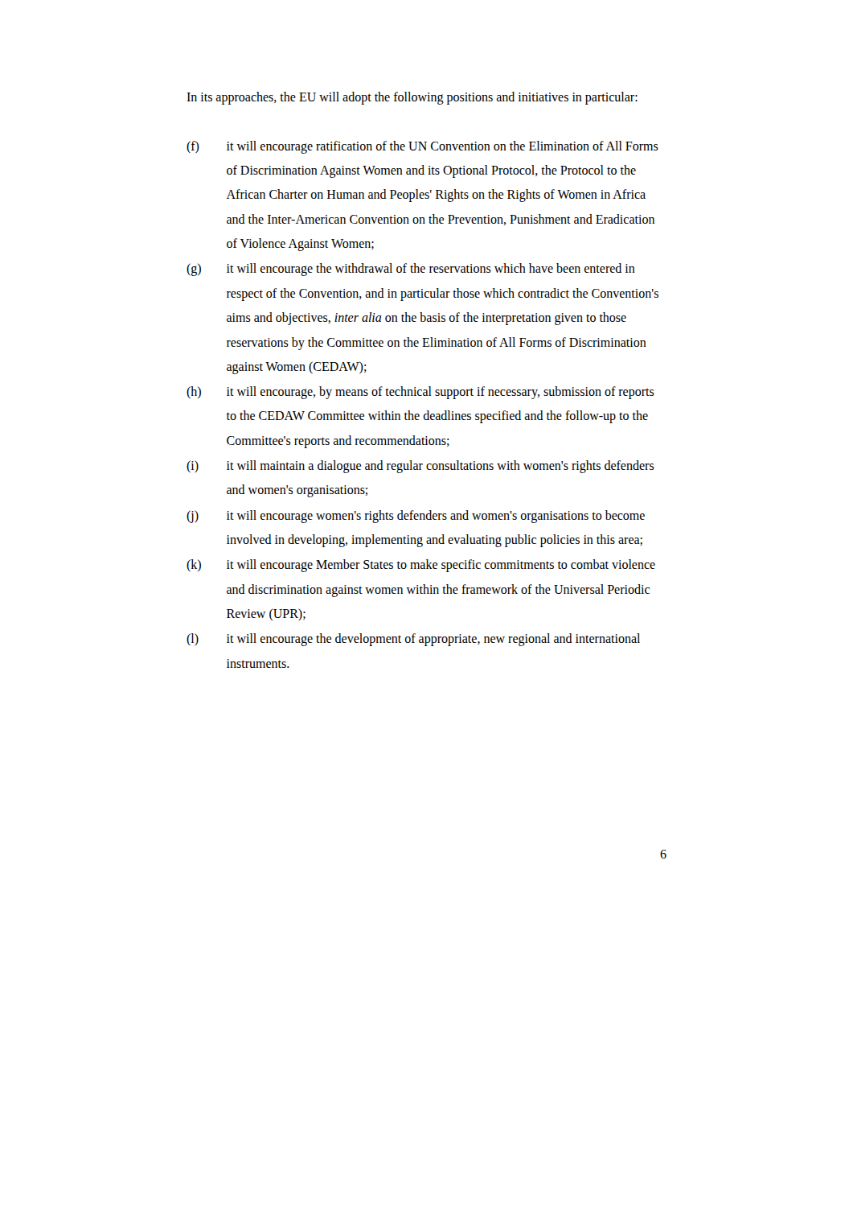In its approaches, the EU will adopt the following positions and initiatives in particular:
(f) it will encourage ratification of the UN Convention on the Elimination of All Forms of Discrimination Against Women and its Optional Protocol, the Protocol to the African Charter on Human and Peoples' Rights on the Rights of Women in Africa and the Inter-American Convention on the Prevention, Punishment and Eradication of Violence Against Women;
(g) it will encourage the withdrawal of the reservations which have been entered in respect of the Convention, and in particular those which contradict the Convention's aims and objectives, inter alia on the basis of the interpretation given to those reservations by the Committee on the Elimination of All Forms of Discrimination against Women (CEDAW);
(h) it will encourage, by means of technical support if necessary, submission of reports to the CEDAW Committee within the deadlines specified and the follow-up to the Committee's reports and recommendations;
(i) it will maintain a dialogue and regular consultations with women's rights defenders and women's organisations;
(j) it will encourage women's rights defenders and women's organisations to become involved in developing, implementing and evaluating public policies in this area;
(k) it will encourage Member States to make specific commitments to combat violence and discrimination against women within the framework of the Universal Periodic Review (UPR);
(l) it will encourage the development of appropriate, new regional and international instruments.
6